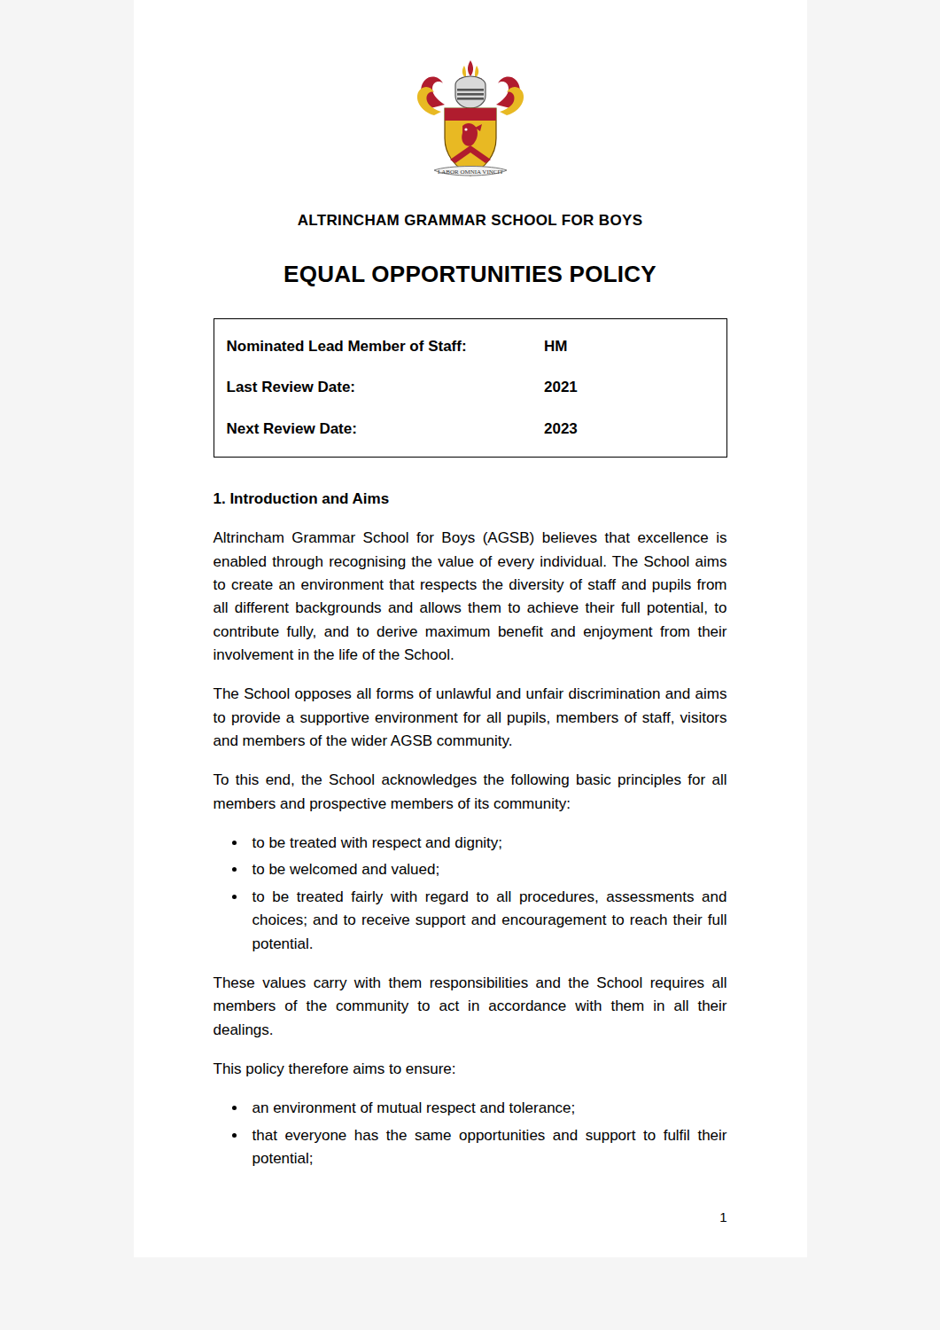LABOR OMNIA VINCIT
ALTRINCHAM GRAMMAR SCHOOL FOR BOYS
EQUAL OPPORTUNITIES POLICY
| Nominated Lead Member of Staff: | HM |
| Last Review Date: | 2021 |
| Next Review Date: | 2023 |
1. Introduction and Aims
Altrincham Grammar School for Boys (AGSB) believes that excellence is enabled through recognising the value of every individual. The School aims to create an environment that respects the diversity of staff and pupils from all different backgrounds and allows them to achieve their full potential, to contribute fully, and to derive maximum benefit and enjoyment from their involvement in the life of the School.
The School opposes all forms of unlawful and unfair discrimination and aims to provide a supportive environment for all pupils, members of staff, visitors and members of the wider AGSB community.
To this end, the School acknowledges the following basic principles for all members and prospective members of its community:
to be treated with respect and dignity;
to be welcomed and valued;
to be treated fairly with regard to all procedures, assessments and choices; and to receive support and encouragement to reach their full potential.
These values carry with them responsibilities and the School requires all members of the community to act in accordance with them in all their dealings.
This policy therefore aims to ensure:
an environment of mutual respect and tolerance;
that everyone has the same opportunities and support to fulfil their potential;
1